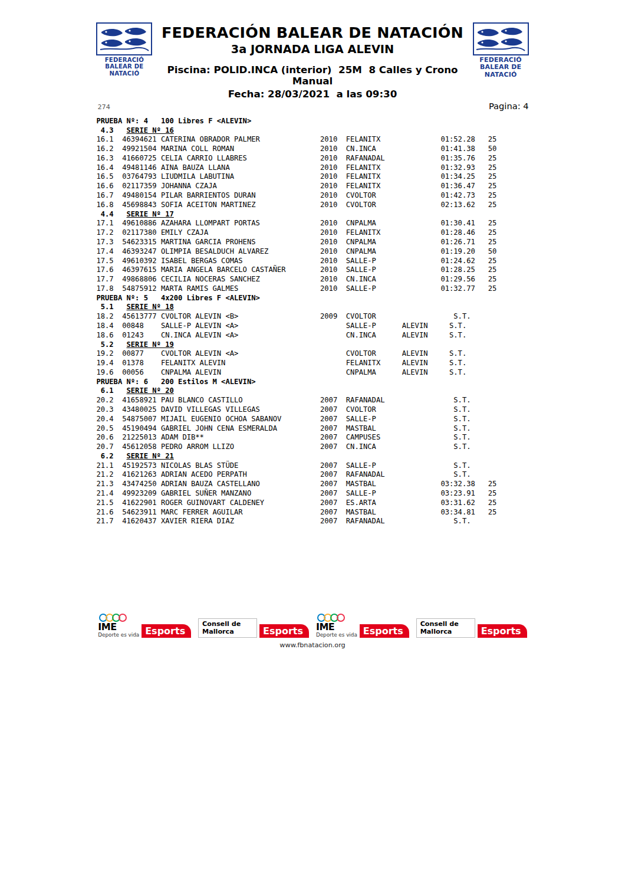FEDERACIÓ
BALEAR DE
NATACIÓ
FEDERACIÓN BALEAR DE NATACIÓN
3a JORNADA LIGA ALEVIN
Piscina: POLID.INCA (interior) 25M 8 Calles y Crono Manual
Fecha: 28/03/2021 a las 09:30
FEDERACIÓ
BALEAR DE
NATACIÓ
274 Pagina: 4
PRUEBA Nº: 4   100 Libres F <ALEVIN>
 4.3   SERIE Nº 16
16.1  46394621 CATERINA OBRADOR PALMER              2010  FELANITX              01:52.28   25
16.2  49921504 MARINA COLL ROMAN                    2010  CN.INCA               01:41.38   50
16.3  41660725 CELIA CARRIO LLABRES                 2010  RAFANADAL             01:35.76   25
16.4  49481146 AINA BAUZA LLANA                     2010  FELANITX              01:32.93   25
16.5  03764793 LIUDMILA LABUTINA                    2010  FELANITX              01:34.25   25
16.6  02117359 JOHANNA CZAJA                        2010  FELANITX              01:36.47   25
16.7  49480154 PILAR BARRIENTOS DURAN               2010  CVOLTOR               01:42.73   25
16.8  45698843 SOFIA ACEITON MARTINEZ               2010  CVOLTOR               02:13.62   25
 4.4   SERIE Nº 17
17.1  49610886 AZAHARA LLOMPART PORTAS              2010  CNPALMA               01:30.41   25
17.2  02117380 EMILY CZAJA                          2010  FELANITX              01:28.46   25
17.3  54623315 MARTINA GARCIA PROHENS               2010  CNPALMA               01:26.71   25
17.4  46393247 OLIMPIA BESALDUCH ALVAREZ            2010  CNPALMA               01:19.20   50
17.5  49610392 ISABEL BERGAS COMAS                  2010  SALLE-P               01:24.62   25
17.6  46397615 MARIA ANGELA BARCELO CASTAÑER        2010  SALLE-P               01:28.25   25
17.7  49868806 CECILIA NOCERAS SANCHEZ              2010  CN.INCA               01:29.56   25
17.8  54875912 MARTA RAMIS GALMES                   2010  SALLE-P               01:32.77   25
PRUEBA Nº: 5   4x200 Libres F <ALEVIN>
 5.1   SERIE Nº 18
18.2  45613777 CVOLTOR ALEVIN <B>                   2009  CVOLTOR                  S.T.
18.4  00848    SALLE-P ALEVIN <A>                         SALLE-P      ALEVIN     S.T.
18.6  01243    CN.INCA ALEVIN <A>                         CN.INCA      ALEVIN     S.T.
 5.2   SERIE Nº 19
19.2  00877    CVOLTOR ALEVIN <A>                         CVOLTOR      ALEVIN     S.T.
19.4  01378    FELANITX ALEVIN                            FELANITX     ALEVIN     S.T.
19.6  00056    CNPALMA ALEVIN                             CNPALMA      ALEVIN     S.T.
PRUEBA Nº: 6   200 Estilos M <ALEVIN>
 6.1   SERIE Nº 20
20.2  41658921 PAU BLANCO CASTILLO                  2007  RAFANADAL                S.T.
20.3  43480025 DAVID VILLEGAS VILLEGAS              2007  CVOLTOR                  S.T.
20.4  54875007 MIJAIL EUGENIO OCHOA SABANOV         2007  SALLE-P                  S.T.
20.5  45190494 GABRIEL JOHN CENA ESMERALDA          2007  MASTBAL                  S.T.
20.6  21225013 ADAM DIB**                           2007  CAMPUSES                 S.T.
20.7  45612058 PEDRO ARROM LLIZO                    2007  CN.INCA                  S.T.
 6.2   SERIE Nº 21
21.1  45192573 NICOLAS BLAS STÜDE                   2007  SALLE-P                  S.T.
21.2  41621263 ADRIAN ACEDO PERPATH                 2007  RAFANADAL                S.T.
21.3  43474250 ADRIAN BAUZA CASTELLANO              2007  MASTBAL               03:32.38   25
21.4  49923209 GABRIEL SUÑER MANZANO                2007  SALLE-P               03:23.91   25
21.5  41622901 ROGER GUINOVART CALDENEY             2007  ES.ARTA               03:31.62   25
21.6  54623911 MARC FERRER AGUILAR                  2007  MASTBAL               03:34.81   25
21.7  41620437 XAVIER RIERA DIAZ                    2007  RAFANADAL                S.T.
IME
Deporte es vida
Esports
Consell de
Mallorca
Esports
IME
Deporte es vida
Esports
Consell de
Mallorca
Esports
www.fbnatacion.org